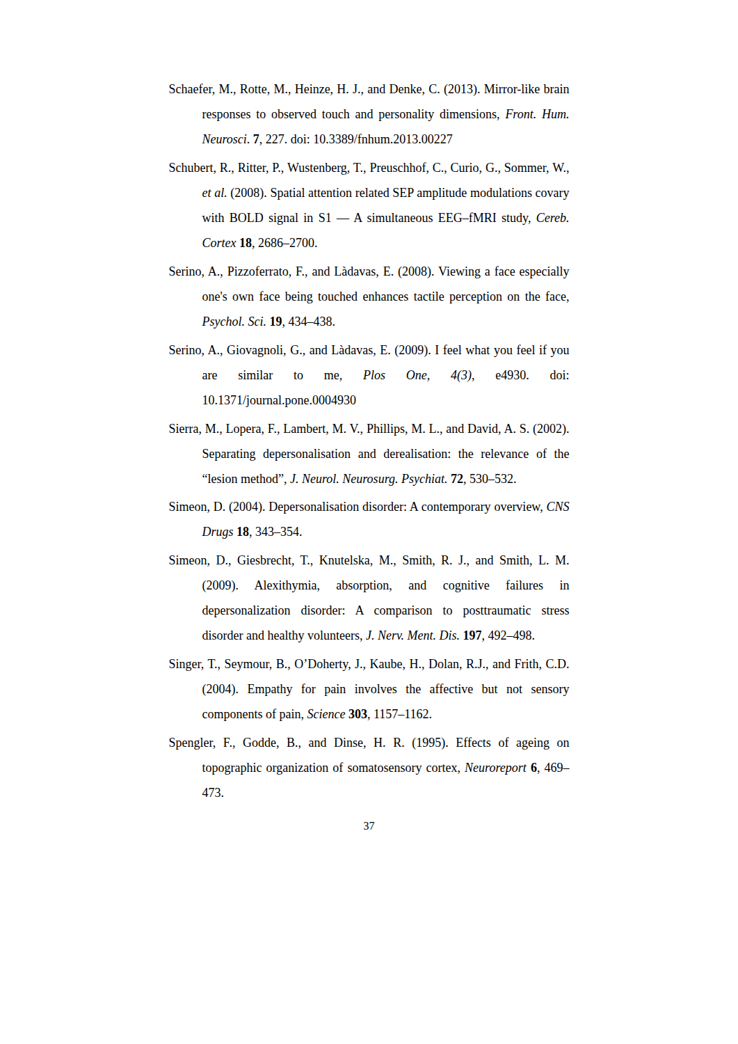Schaefer, M., Rotte, M., Heinze, H. J., and Denke, C. (2013). Mirror-like brain responses to observed touch and personality dimensions, Front. Hum. Neurosci. 7, 227. doi: 10.3389/fnhum.2013.00227
Schubert, R., Ritter, P., Wustenberg, T., Preuschhof, C., Curio, G., Sommer, W., et al. (2008). Spatial attention related SEP amplitude modulations covary with BOLD signal in S1 — A simultaneous EEG–fMRI study, Cereb. Cortex 18, 2686–2700.
Serino, A., Pizzoferrato, F., and Làdavas, E. (2008). Viewing a face especially one's own face being touched enhances tactile perception on the face, Psychol. Sci. 19, 434–438.
Serino, A., Giovagnoli, G., and Làdavas, E. (2009). I feel what you feel if you are similar to me, Plos One, 4(3), e4930. doi: 10.1371/journal.pone.0004930
Sierra, M., Lopera, F., Lambert, M. V., Phillips, M. L., and David, A. S. (2002). Separating depersonalisation and derealisation: the relevance of the “lesion method”, J. Neurol. Neurosurg. Psychiat. 72, 530–532.
Simeon, D. (2004). Depersonalisation disorder: A contemporary overview, CNS Drugs 18, 343–354.
Simeon, D., Giesbrecht, T., Knutelska, M., Smith, R. J., and Smith, L. M. (2009). Alexithymia, absorption, and cognitive failures in depersonalization disorder: A comparison to posttraumatic stress disorder and healthy volunteers, J. Nerv. Ment. Dis. 197, 492–498.
Singer, T., Seymour, B., O’Doherty, J., Kaube, H., Dolan, R.J., and Frith, C.D. (2004). Empathy for pain involves the affective but not sensory components of pain, Science 303, 1157–1162.
Spengler, F., Godde, B., and Dinse, H. R. (1995). Effects of ageing on topographic organization of somatosensory cortex, Neuroreport 6, 469–473.
37